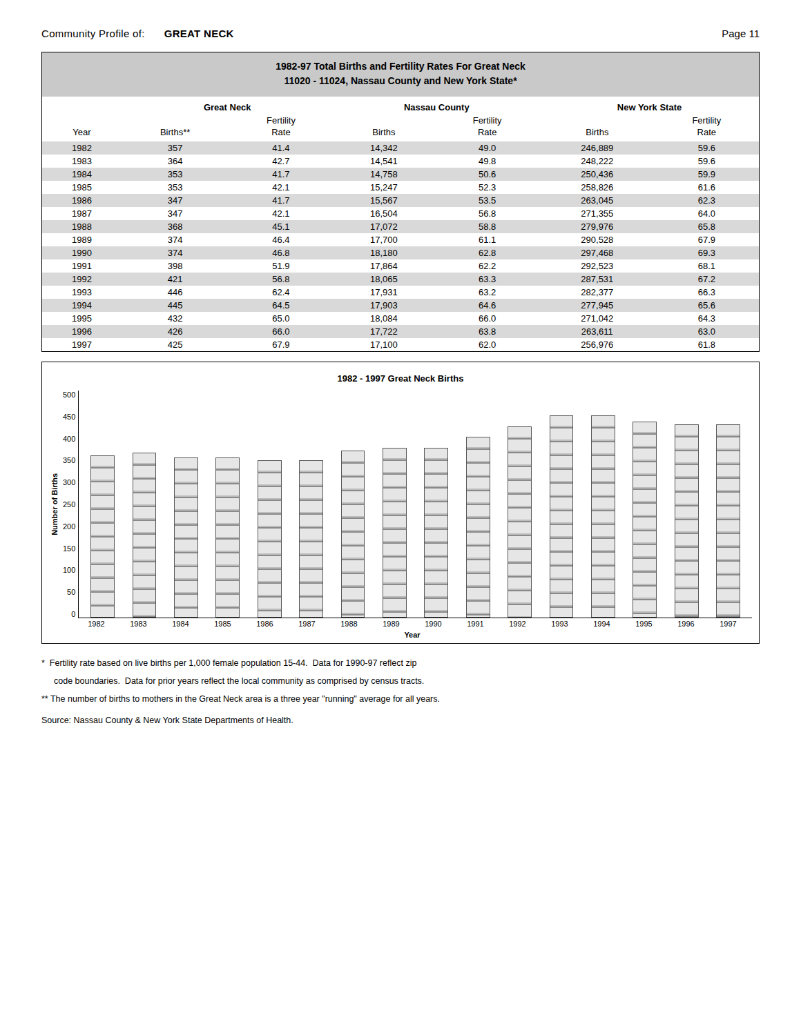Community Profile of: GREAT NECK
Page 11
1982-97 Total Births and Fertility Rates For Great Neck
11020 - 11024, Nassau County and New York State*
| | Great Neck | Nassau County | New York State |
| --- | --- | --- | --- |
| | | Fertility | | Fertility | | Fertility |
| Year | Births** | Rate | Births | Rate | Births | Rate |
| 1982 | 357 | 41.4 | 14,342 | 49.0 | 246,889 | 59.6 |
| 1983 | 364 | 42.7 | 14,541 | 49.8 | 248,222 | 59.6 |
| 1984 | 353 | 41.7 | 14,758 | 50.6 | 250,436 | 59.9 |
| 1985 | 353 | 42.1 | 15,247 | 52.3 | 258,826 | 61.6 |
| 1986 | 347 | 41.7 | 15,567 | 53.5 | 263,045 | 62.3 |
| 1987 | 347 | 42.1 | 16,504 | 56.8 | 271,355 | 64.0 |
| 1988 | 368 | 45.1 | 17,072 | 58.8 | 279,976 | 65.8 |
| 1989 | 374 | 46.4 | 17,700 | 61.1 | 290,528 | 67.9 |
| 1990 | 374 | 46.8 | 18,180 | 62.8 | 297,468 | 69.3 |
| 1991 | 398 | 51.9 | 17,864 | 62.2 | 292,523 | 68.1 |
| 1992 | 421 | 56.8 | 18,065 | 63.3 | 287,531 | 67.2 |
| 1993 | 446 | 62.4 | 17,931 | 63.2 | 282,377 | 66.3 |
| 1994 | 445 | 64.5 | 17,903 | 64.6 | 277,945 | 65.6 |
| 1995 | 432 | 65.0 | 18,084 | 66.0 | 271,042 | 64.3 |
| 1996 | 426 | 66.0 | 17,722 | 63.8 | 263,611 | 63.0 |
| 1997 | 425 | 67.9 | 17,100 | 62.0 | 256,976 | 61.8 |
1982 - 1997 Great Neck Births
Number of Births
500 450 400 350 300 250 200 150 100 50 0
1982198319841985 1986198719881989 1990199119921993 1994199519961997
Year
* Fertility rate based on live births per 1,000 female population 15-44. Data for 1990-97 reflect zip
code boundaries. Data for prior years reflect the local community as comprised by census tracts.
** The number of births to mothers in the Great Neck area is a three year "running" average for all years.
Source: Nassau County & New York State Departments of Health.